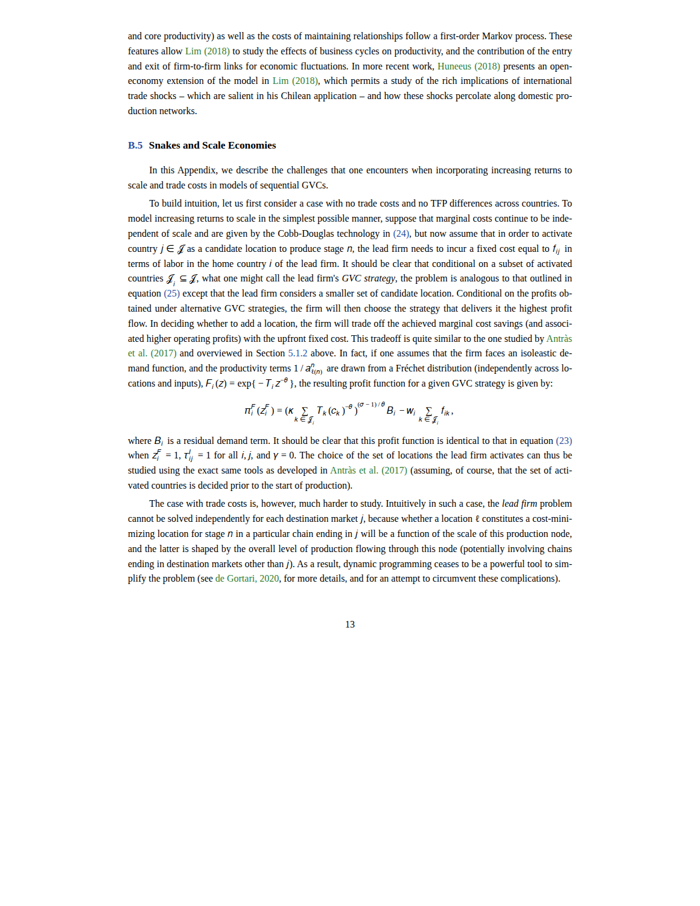and core productivity) as well as the costs of maintaining relationships follow a first-order Markov process. These features allow Lim (2018) to study the effects of business cycles on productivity, and the contribution of the entry and exit of firm-to-firm links for economic fluctuations. In more recent work, Huneeus (2018) presents an open-economy extension of the model in Lim (2018), which permits a study of the rich implications of international trade shocks – which are salient in his Chilean application – and how these shocks percolate along domestic production networks.
B.5 Snakes and Scale Economies
In this Appendix, we describe the challenges that one encounters when incorporating increasing returns to scale and trade costs in models of sequential GVCs.
To build intuition, let us first consider a case with no trade costs and no TFP differences across countries. To model increasing returns to scale in the simplest possible manner, suppose that marginal costs continue to be independent of scale and are given by the Cobb-Douglas technology in (24), but now assume that in order to activate country j∈𝒥 as a candidate location to produce stage n, the lead firm needs to incur a fixed cost equal to fij in terms of labor in the home country i of the lead firm. It should be clear that conditional on a subset of activated countries 𝒥i⊆𝒥, what one might call the lead firm's GVC strategy, the problem is analogous to that outlined in equation (25) except that the lead firm considers a smaller set of candidate location. Conditional on the profits obtained under alternative GVC strategies, the firm will then choose the strategy that delivers it the highest profit flow. In deciding whether to add a location, the firm will trade off the achieved marginal cost savings (and associated higher operating profits) with the upfront fixed cost. This tradeoff is quite similar to the one studied by Antràs et al. (2017) and overviewed in Section 5.1.2 above. In fact, if one assumes that the firm faces an isoleastic demand function, and the productivity terms 1/aℓ(n)n are drawn from a Fréchet distribution (independently across locations and inputs), Fi(z)=exp{−Tiz−θ}, the resulting profit function for a given GVC strategy is given by:
πiF (ziF) = ( κ ∑k∈𝒥i Tk (ck)−θ ) (σ−1)/θ Bi − wi ∑k∈𝒥i fik ,
where Bi is a residual demand term. It should be clear that this profit function is identical to that in equation (23) when ziF=1, τijI=1 for all i,j, and γ=0. The choice of the set of locations the lead firm activates can thus be studied using the exact same tools as developed in Antràs et al. (2017) (assuming, of course, that the set of activated countries is decided prior to the start of production).
The case with trade costs is, however, much harder to study. Intuitively in such a case, the lead firm problem cannot be solved independently for each destination market j, because whether a location ℓ constitutes a cost-minimizing location for stage n in a particular chain ending in j will be a function of the scale of this production node, and the latter is shaped by the overall level of production flowing through this node (potentially involving chains ending in destination markets other than j). As a result, dynamic programming ceases to be a powerful tool to simplify the problem (see de Gortari, 2020, for more details, and for an attempt to circumvent these complications).
13